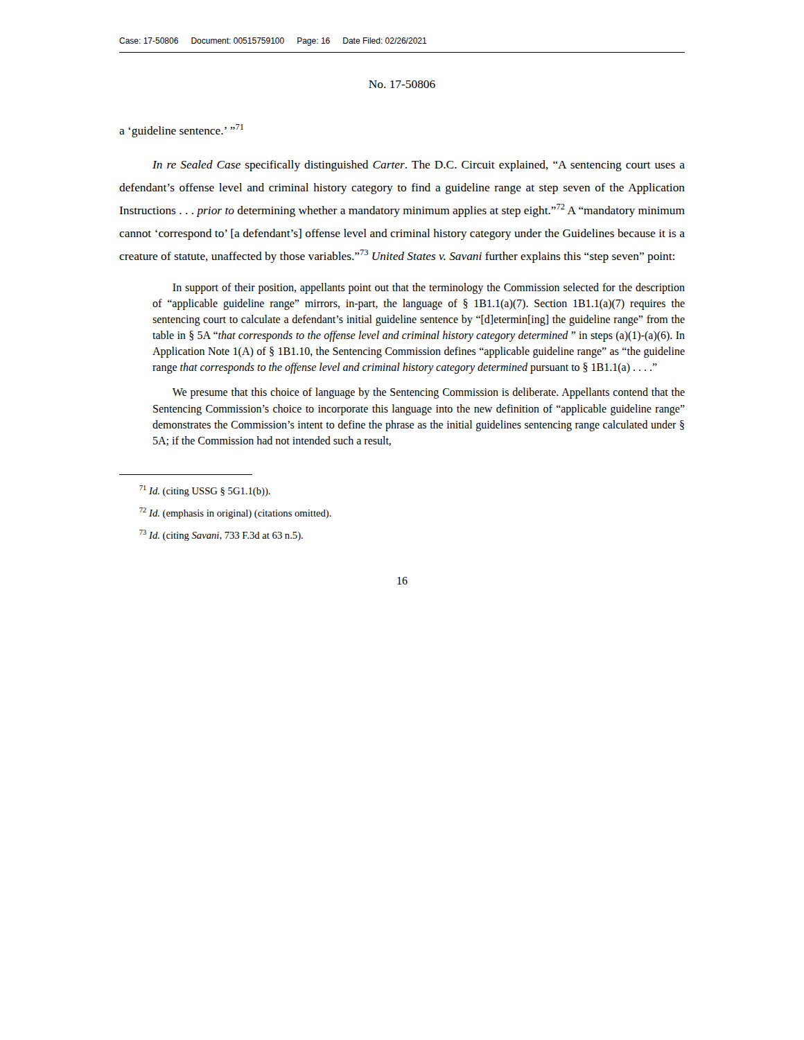Case: 17-50806 Document: 00515759100 Page: 16 Date Filed: 02/26/2021
No. 17-50806
a ‘guideline sentence.’ ”71
In re Sealed Case specifically distinguished Carter. The D.C. Circuit explained, “A sentencing court uses a defendant’s offense level and criminal history category to find a guideline range at step seven of the Application Instructions . . . prior to determining whether a mandatory minimum applies at step eight.”72 A “mandatory minimum cannot ‘correspond to’ [a defendant’s] offense level and criminal history category under the Guidelines because it is a creature of statute, unaffected by those variables.”73 United States v. Savani further explains this “step seven” point:
In support of their position, appellants point out that the terminology the Commission selected for the description of “applicable guideline range” mirrors, in-part, the language of § 1B1.1(a)(7). Section 1B1.1(a)(7) requires the sentencing court to calculate a defendant’s initial guideline sentence by “[d]etermin[ing] the guideline range” from the table in § 5A “that corresponds to the offense level and criminal history category determined ” in steps (a)(1)-(a)(6). In Application Note 1(A) of § 1B1.10, the Sentencing Commission defines “applicable guideline range” as “the guideline range that corresponds to the offense level and criminal history category determined pursuant to § 1B1.1(a) . . . .”
We presume that this choice of language by the Sentencing Commission is deliberate. Appellants contend that the Sentencing Commission’s choice to incorporate this language into the new definition of “applicable guideline range” demonstrates the Commission’s intent to define the phrase as the initial guidelines sentencing range calculated under § 5A; if the Commission had not intended such a result,
71 Id. (citing USSG § 5G1.1(b)).
72 Id. (emphasis in original) (citations omitted).
73 Id. (citing Savani, 733 F.3d at 63 n.5).
16